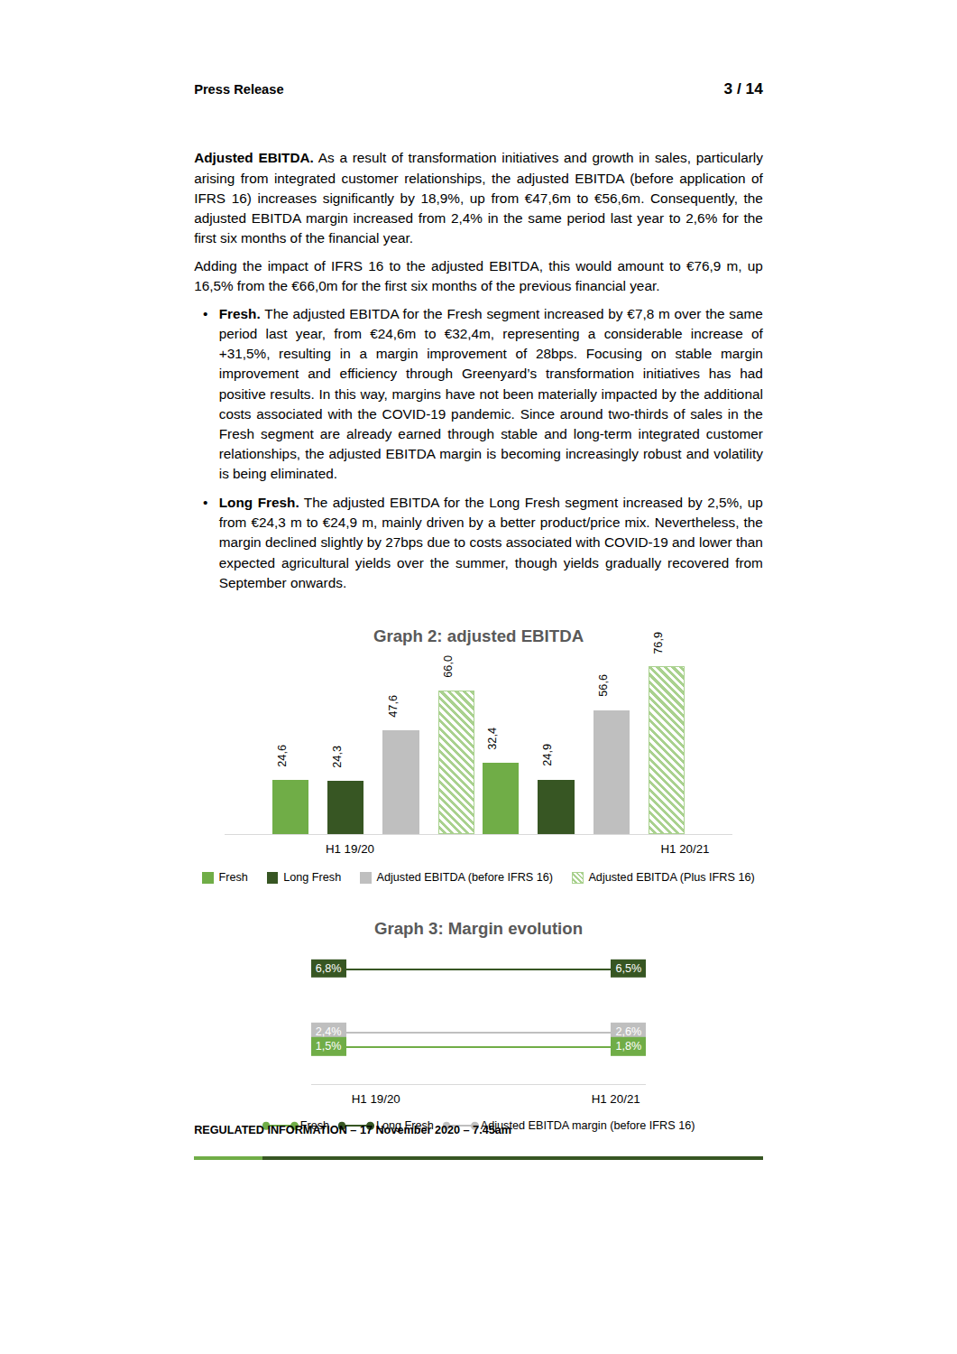Press Release 3 / 14
Adjusted EBITDA. As a result of transformation initiatives and growth in sales, particularly arising from integrated customer relationships, the adjusted EBITDA (before application of IFRS 16) increases significantly by 18,9%, up from €47,6m to €56,6m. Consequently, the adjusted EBITDA margin increased from 2,4% in the same period last year to 2,6% for the first six months of the financial year.
Adding the impact of IFRS 16 to the adjusted EBITDA, this would amount to €76,9 m, up 16,5% from the €66,0m for the first six months of the previous financial year.
Fresh. The adjusted EBITDA for the Fresh segment increased by €7,8 m over the same period last year, from €24,6m to €32,4m, representing a considerable increase of +31,5%, resulting in a margin improvement of 28bps. Focusing on stable margin improvement and efficiency through Greenyard’s transformation initiatives has had positive results. In this way, margins have not been materially impacted by the additional costs associated with the COVID-19 pandemic. Since around two-thirds of sales in the Fresh segment are already earned through stable and long-term integrated customer relationships, the adjusted EBITDA margin is becoming increasingly robust and volatility is being eliminated.
Long Fresh. The adjusted EBITDA for the Long Fresh segment increased by 2,5%, up from €24,3 m to €24,9 m, mainly driven by a better product/price mix. Nevertheless, the margin declined slightly by 27bps due to costs associated with COVID-19 and lower than expected agricultural yields over the summer, though yields gradually recovered from September onwards.
Graph 2: adjusted EBITDA
24,6
24,3
47,6
66,0
32,4
24,9
56,6
76,9
H1 19/20 H1 20/21
Fresh
Long Fresh
Adjusted EBITDA (before IFRS 16)
Adjusted EBITDA (Plus IFRS 16)
Graph 3: Margin evolution
6,8% 6,5% 2,4% 2,6% 1,5% 1,8%
H1 19/20 H1 20/21
Fresh
Long Fresh
Adjusted EBITDA margin (before IFRS 16)
REGULATED INFORMATION – 17 November 2020 – 7.45am